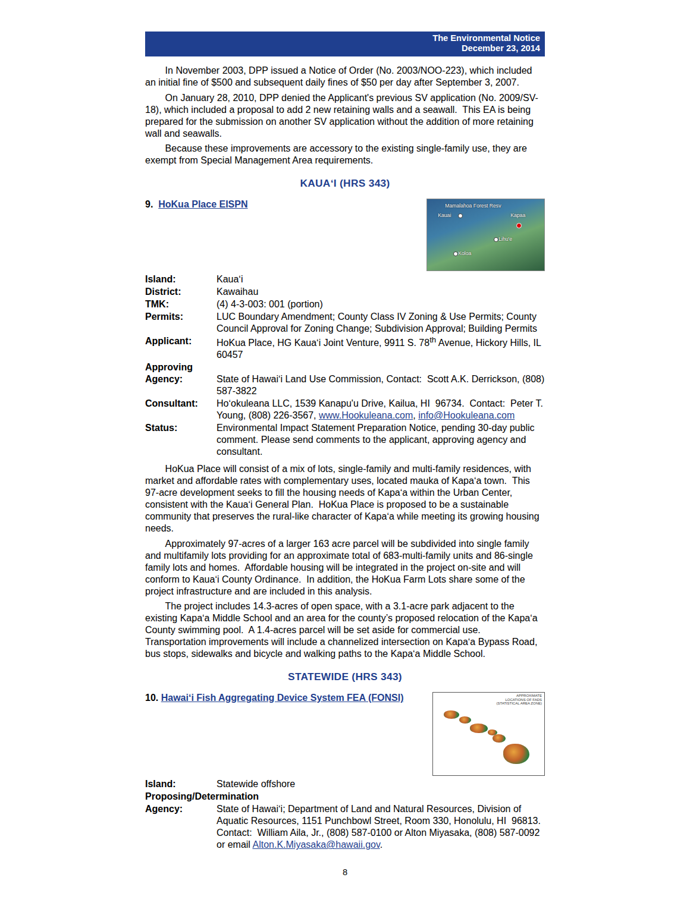The Environmental Notice
December 23, 2014
In November 2003, DPP issued a Notice of Order (No. 2003/NOO-223), which included an initial fine of $500 and subsequent daily fines of $50 per day after September 3, 2007.
On January 28, 2010, DPP denied the Applicant's previous SV application (No. 2009/SV-18), which included a proposal to add 2 new retaining walls and a seawall. This EA is being prepared for the submission on another SV application without the addition of more retaining wall and seawalls.
Because these improvements are accessory to the existing single-family use, they are exempt from Special Management Area requirements.
KAUAʻI (HRS 343)
Mamalahoa Forest Resv Kauai Kapaa Lihu'e Koloa
9. HoKua Place EISPN
| Island: | Kauaʻi |
| District: | Kawaihau |
| TMK: | (4) 4-3-003: 001 (portion) |
| Permits: | LUC Boundary Amendment; County Class IV Zoning & Use Permits; County Council Approval for Zoning Change; Subdivision Approval; Building Permits |
| Applicant: | HoKua Place, HG Kauaʻi Joint Venture, 9911 S. 78 th Avenue, Hickory Hills, IL 60457 |
| Approving Agency: | State of Hawaiʻi Land Use Commission, Contact: Scott A.K. Derrickson, (808) 587-3822 |
| Consultant: | Hoʻokuleana LLC, 1539 Kanapu'u Drive, Kailua, HI 96734. Contact: Peter T. Young, (808) 226-3567, www.Hookuleana.com , info@Hookuleana.com |
| Status: | Environmental Impact Statement Preparation Notice, pending 30-day public comment. Please send comments to the applicant, approving agency and consultant. |
HoKua Place will consist of a mix of lots, single-family and multi-family residences, with market and affordable rates with complementary uses, located mauka of Kapaʻa town. This 97-acre development seeks to fill the housing needs of Kapaʻa within the Urban Center, consistent with the Kauaʻi General Plan. HoKua Place is proposed to be a sustainable community that preserves the rural-like character of Kapaʻa while meeting its growing housing needs.
Approximately 97-acres of a larger 163 acre parcel will be subdivided into single family and multifamily lots providing for an approximate total of 683-multi-family units and 86-single family lots and homes. Affordable housing will be integrated in the project on-site and will conform to Kauaʻi County Ordinance. In addition, the HoKua Farm Lots share some of the project infrastructure and are included in this analysis.
The project includes 14.3-acres of open space, with a 3.1-acre park adjacent to the existing Kapaʻa Middle School and an area for the county’s proposed relocation of the Kapaʻa County swimming pool. A 1.4-acres parcel will be set aside for commercial use. Transportation improvements will include a channelized intersection on Kapaʻa Bypass Road, bus stops, sidewalks and bicycle and walking paths to the Kapaʻa Middle School.
STATEWIDE (HRS 343)
APPROXIMATE
LOCATIONS OF FADS
(STATISTICAL AREA ZONE)
10. Hawaiʻi Fish Aggregating Device System FEA (FONSI)
| Island: | Statewide offshore |
| Proposing/Determination |
| Agency: | State of Hawaiʻi; Department of Land and Natural Resources, Division of Aquatic Resources, 1151 Punchbowl Street, Room 330, Honolulu, HI 96813. Contact: William Aila, Jr., (808) 587-0100 or Alton Miyasaka, (808) 587-0092 or email Alton.K.Miyasaka@hawaii.gov . |
8